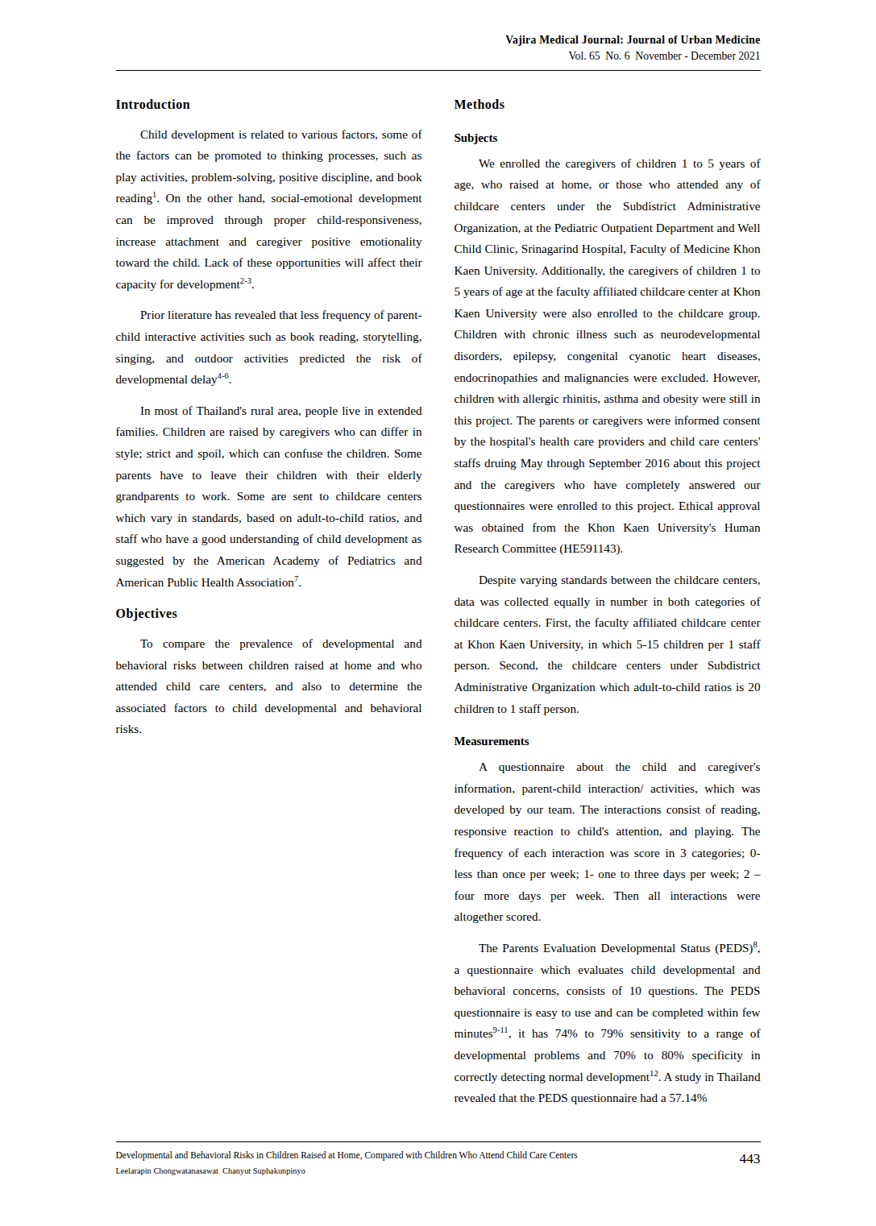Vajira Medical Journal: Journal of Urban Medicine
Vol. 65 No. 6 November - December 2021
Introduction
Child development is related to various factors, some of the factors can be promoted to thinking processes, such as play activities, problem-solving, positive discipline, and book reading1. On the other hand, social-emotional development can be improved through proper child-responsiveness, increase attachment and caregiver positive emotionality toward the child. Lack of these opportunities will affect their capacity for development2-3.
Prior literature has revealed that less frequency of parent-child interactive activities such as book reading, storytelling, singing, and outdoor activities predicted the risk of developmental delay4-6.
In most of Thailand's rural area, people live in extended families. Children are raised by caregivers who can differ in style; strict and spoil, which can confuse the children. Some parents have to leave their children with their elderly grandparents to work. Some are sent to childcare centers which vary in standards, based on adult-to-child ratios, and staff who have a good understanding of child development as suggested by the American Academy of Pediatrics and American Public Health Association7.
Objectives
To compare the prevalence of developmental and behavioral risks between children raised at home and who attended child care centers, and also to determine the associated factors to child developmental and behavioral risks.
Methods
Subjects
We enrolled the caregivers of children 1 to 5 years of age, who raised at home, or those who attended any of childcare centers under the Subdistrict Administrative Organization, at the Pediatric Outpatient Department and Well Child Clinic, Srinagarind Hospital, Faculty of Medicine Khon Kaen University. Additionally, the caregivers of children 1 to 5 years of age at the faculty affiliated childcare center at Khon Kaen University were also enrolled to the childcare group. Children with chronic illness such as neurodevelopmental disorders, epilepsy, congenital cyanotic heart diseases, endocrinopathies and malignancies were excluded. However, children with allergic rhinitis, asthma and obesity were still in this project. The parents or caregivers were informed consent by the hospital's health care providers and child care centers' staffs druing May through September 2016 about this project and the caregivers who have completely answered our questionnaires were enrolled to this project. Ethical approval was obtained from the Khon Kaen University's Human Research Committee (HE591143).
Despite varying standards between the childcare centers, data was collected equally in number in both categories of childcare centers. First, the faculty affiliated childcare center at Khon Kaen University, in which 5-15 children per 1 staff person. Second, the childcare centers under Subdistrict Administrative Organization which adult-to-child ratios is 20 children to 1 staff person.
Measurements
A questionnaire about the child and caregiver's information, parent-child interaction/ activities, which was developed by our team. The interactions consist of reading, responsive reaction to child's attention, and playing. The frequency of each interaction was score in 3 categories; 0- less than once per week; 1- one to three days per week; 2 – four more days per week. Then all interactions were altogether scored.
The Parents Evaluation Developmental Status (PEDS)8, a questionnaire which evaluates child developmental and behavioral concerns, consists of 10 questions. The PEDS questionnaire is easy to use and can be completed within few minutes9-11, it has 74% to 79% sensitivity to a range of developmental problems and 70% to 80% specificity in correctly detecting normal development12. A study in Thailand revealed that the PEDS questionnaire had a 57.14%
Developmental and Behavioral Risks in Children Raised at Home, Compared with Children Who Attend Child Care Centers
Leelarapin Chongwatanasawat Chanyut Suphakunpinyo
443